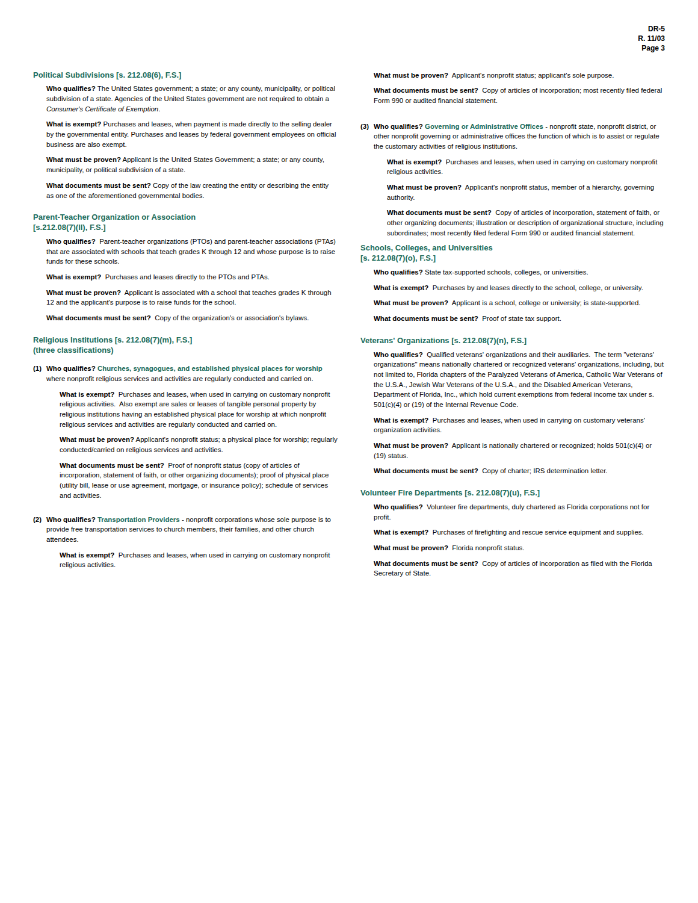DR-5
R. 11/03
Page 3
Political Subdivisions [s. 212.08(6), F.S.]
Who qualifies? The United States government; a state; or any county, municipality, or political subdivision of a state. Agencies of the United States government are not required to obtain a Consumer's Certificate of Exemption.
What is exempt? Purchases and leases, when payment is made directly to the selling dealer by the governmental entity. Purchases and leases by federal government employees on official business are also exempt.
What must be proven? Applicant is the United States Government; a state; or any county, municipality, or political subdivision of a state.
What documents must be sent? Copy of the law creating the entity or describing the entity as one of the aforementioned governmental bodies.
Parent-Teacher Organization or Association
[s.212.08(7)(ll), F.S.]
Who qualifies? Parent-teacher organizations (PTOs) and parent-teacher associations (PTAs) that are associated with schools that teach grades K through 12 and whose purpose is to raise funds for these schools.
What is exempt? Purchases and leases directly to the PTOs and PTAs.
What must be proven? Applicant is associated with a school that teaches grades K through 12 and the applicant's purpose is to raise funds for the school.
What documents must be sent? Copy of the organization's or association's bylaws.
Religious Institutions [s. 212.08(7)(m), F.S.]
(three classifications)
(1)
Who qualifies? Churches, synagogues, and established physical places for worship where nonprofit religious services and activities are regularly conducted and carried on.
What is exempt? Purchases and leases, when used in carrying on customary nonprofit religious activities. Also exempt are sales or leases of tangible personal property by religious institutions having an established physical place for worship at which nonprofit religious services and activities are regularly conducted and carried on.
What must be proven? Applicant's nonprofit status; a physical place for worship; regularly conducted/carried on religious services and activities.
What documents must be sent? Proof of nonprofit status (copy of articles of incorporation, statement of faith, or other organizing documents); proof of physical place (utility bill, lease or use agreement, mortgage, or insurance policy); schedule of services and activities.
(2)
Who qualifies? Transportation Providers - nonprofit corporations whose sole purpose is to provide free transportation services to church members, their families, and other church attendees.
What is exempt? Purchases and leases, when used in carrying on customary nonprofit religious activities.
What must be proven? Applicant's nonprofit status; applicant's sole purpose.
What documents must be sent? Copy of articles of incorporation; most recently filed federal Form 990 or audited financial statement.
(3)
Who qualifies? Governing or Administrative Offices - nonprofit state, nonprofit district, or other nonprofit governing or administrative offices the function of which is to assist or regulate the customary activities of religious institutions.
What is exempt? Purchases and leases, when used in carrying on customary nonprofit religious activities.
What must be proven? Applicant's nonprofit status, member of a hierarchy, governing authority.
What documents must be sent? Copy of articles of incorporation, statement of faith, or other organizing documents; illustration or description of organizational structure, including subordinates; most recently filed federal Form 990 or audited financial statement.
Schools, Colleges, and Universities
[s. 212.08(7)(o), F.S.]
Who qualifies? State tax-supported schools, colleges, or universities.
What is exempt? Purchases by and leases directly to the school, college, or university.
What must be proven? Applicant is a school, college or university; is state-supported.
What documents must be sent? Proof of state tax support.
Veterans' Organizations [s. 212.08(7)(n), F.S.]
Who qualifies? Qualified veterans' organizations and their auxiliaries. The term "veterans' organizations" means nationally chartered or recognized veterans' organizations, including, but not limited to, Florida chapters of the Paralyzed Veterans of America, Catholic War Veterans of the U.S.A., Jewish War Veterans of the U.S.A., and the Disabled American Veterans, Department of Florida, Inc., which hold current exemptions from federal income tax under s. 501(c)(4) or (19) of the Internal Revenue Code.
What is exempt? Purchases and leases, when used in carrying on customary veterans' organization activities.
What must be proven? Applicant is nationally chartered or recognized; holds 501(c)(4) or (19) status.
What documents must be sent? Copy of charter; IRS determination letter.
Volunteer Fire Departments [s. 212.08(7)(u), F.S.]
Who qualifies? Volunteer fire departments, duly chartered as Florida corporations not for profit.
What is exempt? Purchases of firefighting and rescue service equipment and supplies.
What must be proven? Florida nonprofit status.
What documents must be sent? Copy of articles of incorporation as filed with the Florida Secretary of State.